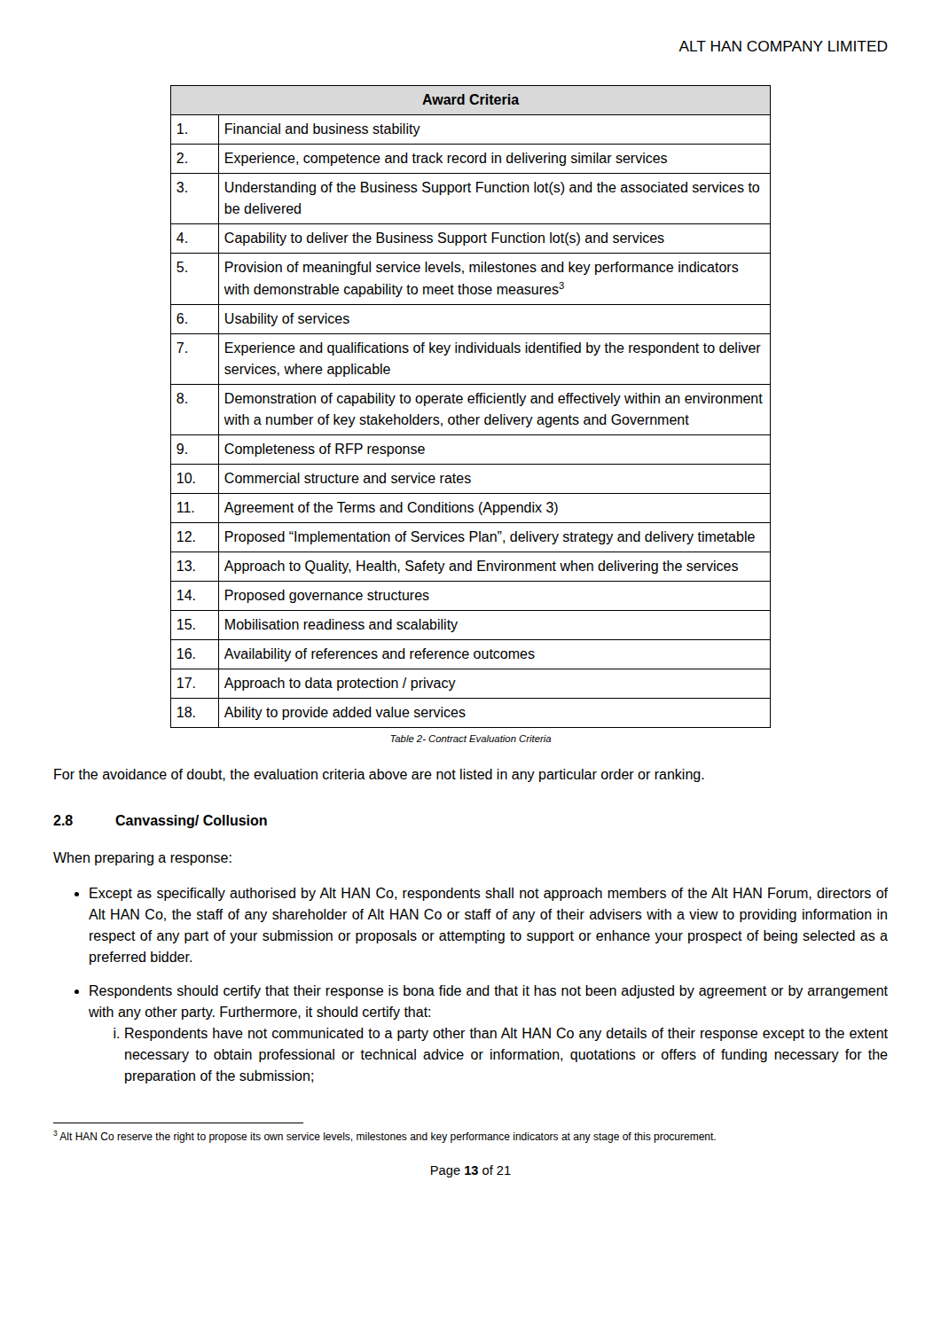ALT HAN COMPANY LIMITED
| Award Criteria |
| --- |
| 1. | Financial and business stability |
| 2. | Experience, competence and track record in delivering similar services |
| 3. | Understanding of the Business Support Function lot(s) and the associated services to be delivered |
| 4. | Capability to deliver the Business Support Function lot(s) and services |
| 5. | Provision of meaningful service levels, milestones and key performance indicators with demonstrable capability to meet those measures 3 |
| 6. | Usability of services |
| 7. | Experience and qualifications of key individuals identified by the respondent to deliver services, where applicable |
| 8. | Demonstration of capability to operate efficiently and effectively within an environment with a number of key stakeholders, other delivery agents and Government |
| 9. | Completeness of RFP response |
| 10. | Commercial structure and service rates |
| 11. | Agreement of the Terms and Conditions (Appendix 3) |
| 12. | Proposed “Implementation of Services Plan”, delivery strategy and delivery timetable |
| 13. | Approach to Quality, Health, Safety and Environment when delivering the services |
| 14. | Proposed governance structures |
| 15. | Mobilisation readiness and scalability |
| 16. | Availability of references and reference outcomes |
| 17. | Approach to data protection / privacy |
| 18. | Ability to provide added value services |
Table 2- Contract Evaluation Criteria
For the avoidance of doubt, the evaluation criteria above are not listed in any particular order or ranking.
2.8 Canvassing/ Collusion
When preparing a response:
Except as specifically authorised by Alt HAN Co, respondents shall not approach members of the Alt HAN Forum, directors of Alt HAN Co, the staff of any shareholder of Alt HAN Co or staff of any of their advisers with a view to providing information in respect of any part of your submission or proposals or attempting to support or enhance your prospect of being selected as a preferred bidder.
Respondents should certify that their response is bona fide and that it has not been adjusted by agreement or by arrangement with any other party. Furthermore, it should certify that:
Respondents have not communicated to a party other than Alt HAN Co any details of their response except to the extent necessary to obtain professional or technical advice or information, quotations or offers of funding necessary for the preparation of the submission;
3 Alt HAN Co reserve the right to propose its own service levels, milestones and key performance indicators at any stage of this procurement.
Page 13 of 21